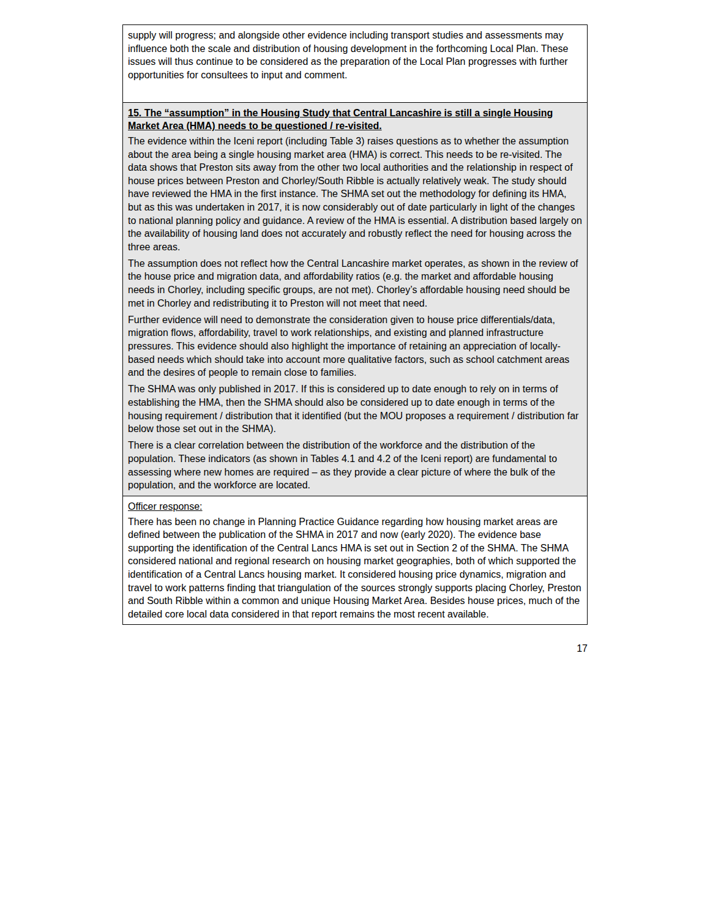| supply will progress; and alongside other evidence including transport studies and assessments may influence both the scale and distribution of housing development in the forthcoming Local Plan. These issues will thus continue to be considered as the preparation of the Local Plan progresses with further opportunities for consultees to input and comment. |
| 15. The “assumption” in the Housing Study that Central Lancashire is still a single Housing Market Area (HMA) needs to be questioned / re-visited. The evidence within the Iceni report (including Table 3) raises questions as to whether the assumption about the area being a single housing market area (HMA) is correct. This needs to be re-visited. The data shows that Preston sits away from the other two local authorities and the relationship in respect of house prices between Preston and Chorley/South Ribble is actually relatively weak. The study should have reviewed the HMA in the first instance. The SHMA set out the methodology for defining its HMA, but as this was undertaken in 2017, it is now considerably out of date particularly in light of the changes to national planning policy and guidance. A review of the HMA is essential. A distribution based largely on the availability of housing land does not accurately and robustly reflect the need for housing across the three areas. The assumption does not reflect how the Central Lancashire market operates, as shown in the review of the house price and migration data, and affordability ratios (e.g. the market and affordable housing needs in Chorley, including specific groups, are not met). Chorley’s affordable housing need should be met in Chorley and redistributing it to Preston will not meet that need. Further evidence will need to demonstrate the consideration given to house price differentials/data, migration flows, affordability, travel to work relationships, and existing and planned infrastructure pressures. This evidence should also highlight the importance of retaining an appreciation of locally-based needs which should take into account more qualitative factors, such as school catchment areas and the desires of people to remain close to families. The SHMA was only published in 2017. If this is considered up to date enough to rely on in terms of establishing the HMA, then the SHMA should also be considered up to date enough in terms of the housing requirement / distribution that it identified (but the MOU proposes a requirement / distribution far below those set out in the SHMA). There is a clear correlation between the distribution of the workforce and the distribution of the population. These indicators (as shown in Tables 4.1 and 4.2 of the Iceni report) are fundamental to assessing where new homes are required – as they provide a clear picture of where the bulk of the population, and the workforce are located. |
| Officer response: There has been no change in Planning Practice Guidance regarding how housing market areas are defined between the publication of the SHMA in 2017 and now (early 2020). The evidence base supporting the identification of the Central Lancs HMA is set out in Section 2 of the SHMA. The SHMA considered national and regional research on housing market geographies, both of which supported the identification of a Central Lancs housing market. It considered housing price dynamics, migration and travel to work patterns finding that triangulation of the sources strongly supports placing Chorley, Preston and South Ribble within a common and unique Housing Market Area. Besides house prices, much of the detailed core local data considered in that report remains the most recent available. |
17